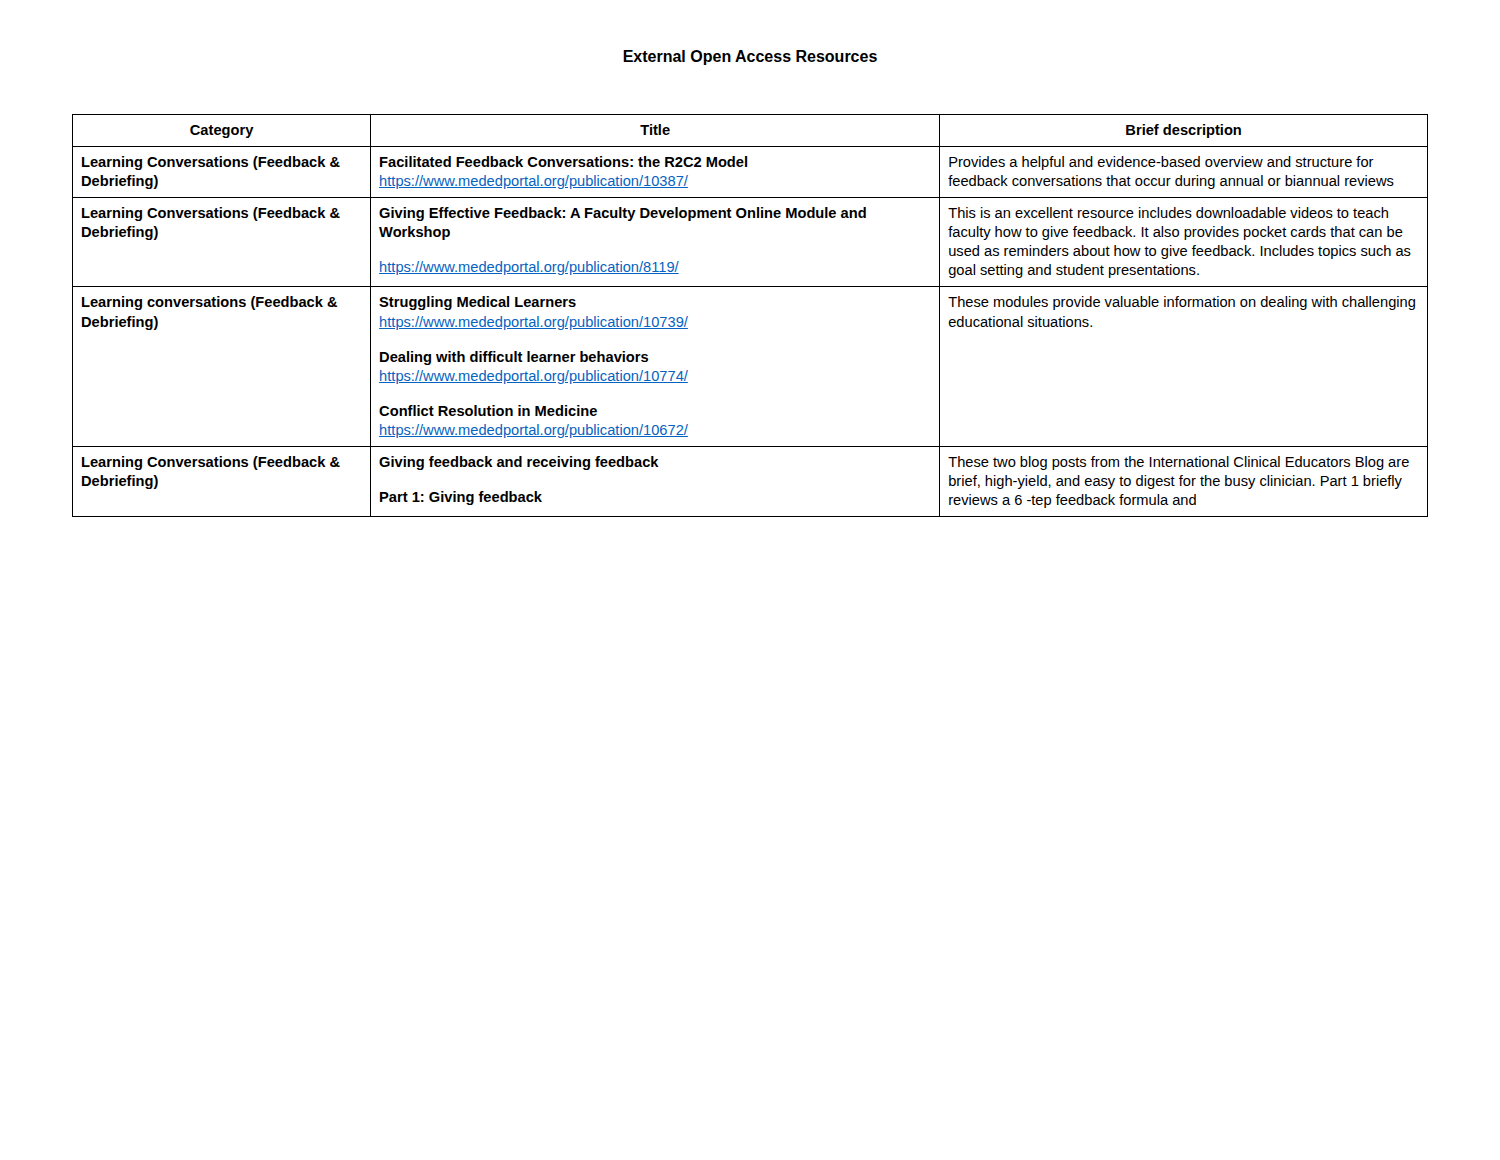External Open Access Resources
| Category | Title | Brief description |
| --- | --- | --- |
| Learning Conversations (Feedback & Debriefing) | Facilitated Feedback Conversations: the R2C2 Model https://www.mededportal.org/publication/10387/ | Provides a helpful and evidence-based overview and structure for feedback conversations that occur during annual or biannual reviews |
| Learning Conversations (Feedback & Debriefing) | Giving Effective Feedback: A Faculty Development Online Module and Workshop https://www.mededportal.org/publication/8119/ | This is an excellent resource includes downloadable videos to teach faculty how to give feedback. It also provides pocket cards that can be used as reminders about how to give feedback. Includes topics such as goal setting and student presentations. |
| Learning conversations (Feedback & Debriefing) | Struggling Medical Learners https://www.mededportal.org/publication/10739/ Dealing with difficult learner behaviors https://www.mededportal.org/publication/10774/ Conflict Resolution in Medicine https://www.mededportal.org/publication/10672/ | These modules provide valuable information on dealing with challenging educational situations. |
| Learning Conversations (Feedback & Debriefing) | Giving feedback and receiving feedback Part 1: Giving feedback | These two blog posts from the International Clinical Educators Blog are brief, high-yield, and easy to digest for the busy clinician. Part 1 briefly reviews a 6 -tep feedback formula and |